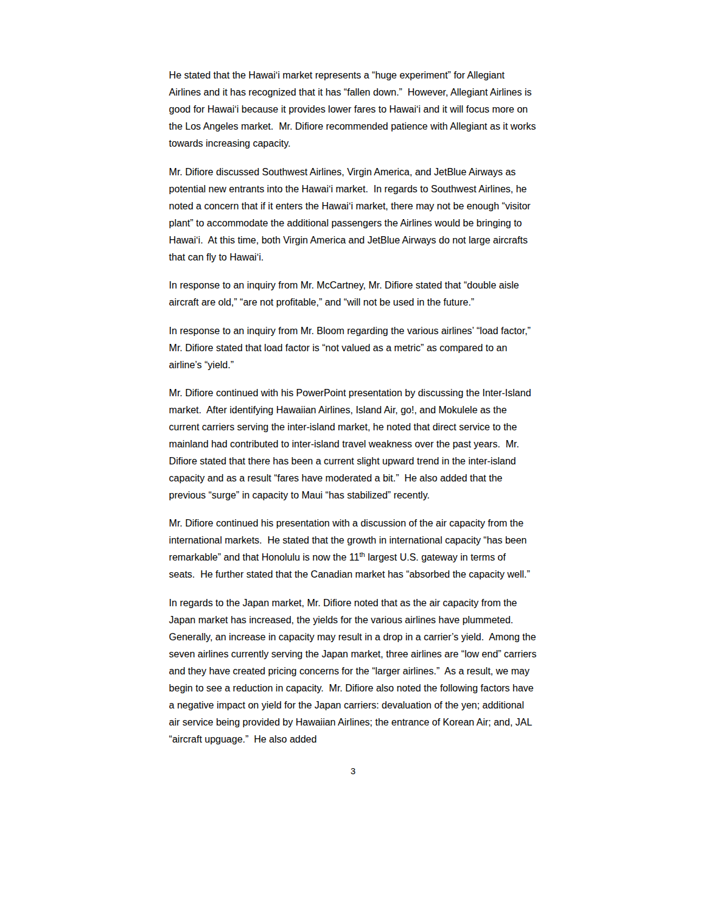He stated that the Hawaiʻi market represents a “huge experiment” for Allegiant Airlines and it has recognized that it has “fallen down.” However, Allegiant Airlines is good for Hawaiʻi because it provides lower fares to Hawaiʻi and it will focus more on the Los Angeles market. Mr. Difiore recommended patience with Allegiant as it works towards increasing capacity.
Mr. Difiore discussed Southwest Airlines, Virgin America, and JetBlue Airways as potential new entrants into the Hawaiʻi market. In regards to Southwest Airlines, he noted a concern that if it enters the Hawaiʻi market, there may not be enough “visitor plant” to accommodate the additional passengers the Airlines would be bringing to Hawaiʻi. At this time, both Virgin America and JetBlue Airways do not large aircrafts that can fly to Hawaiʻi.
In response to an inquiry from Mr. McCartney, Mr. Difiore stated that “double aisle aircraft are old,” “are not profitable,” and “will not be used in the future.”
In response to an inquiry from Mr. Bloom regarding the various airlines’ “load factor,” Mr. Difiore stated that load factor is “not valued as a metric” as compared to an airline’s “yield.”
Mr. Difiore continued with his PowerPoint presentation by discussing the Inter-Island market. After identifying Hawaiian Airlines, Island Air, go!, and Mokulele as the current carriers serving the inter-island market, he noted that direct service to the mainland had contributed to inter-island travel weakness over the past years. Mr. Difiore stated that there has been a current slight upward trend in the inter-island capacity and as a result “fares have moderated a bit.” He also added that the previous “surge” in capacity to Maui “has stabilized” recently.
Mr. Difiore continued his presentation with a discussion of the air capacity from the international markets. He stated that the growth in international capacity “has been remarkable” and that Honolulu is now the 11th largest U.S. gateway in terms of seats. He further stated that the Canadian market has “absorbed the capacity well.”
In regards to the Japan market, Mr. Difiore noted that as the air capacity from the Japan market has increased, the yields for the various airlines have plummeted. Generally, an increase in capacity may result in a drop in a carrier’s yield. Among the seven airlines currently serving the Japan market, three airlines are “low end” carriers and they have created pricing concerns for the “larger airlines.” As a result, we may begin to see a reduction in capacity. Mr. Difiore also noted the following factors have a negative impact on yield for the Japan carriers: devaluation of the yen; additional air service being provided by Hawaiian Airlines; the entrance of Korean Air; and, JAL “aircraft upguage.” He also added
3